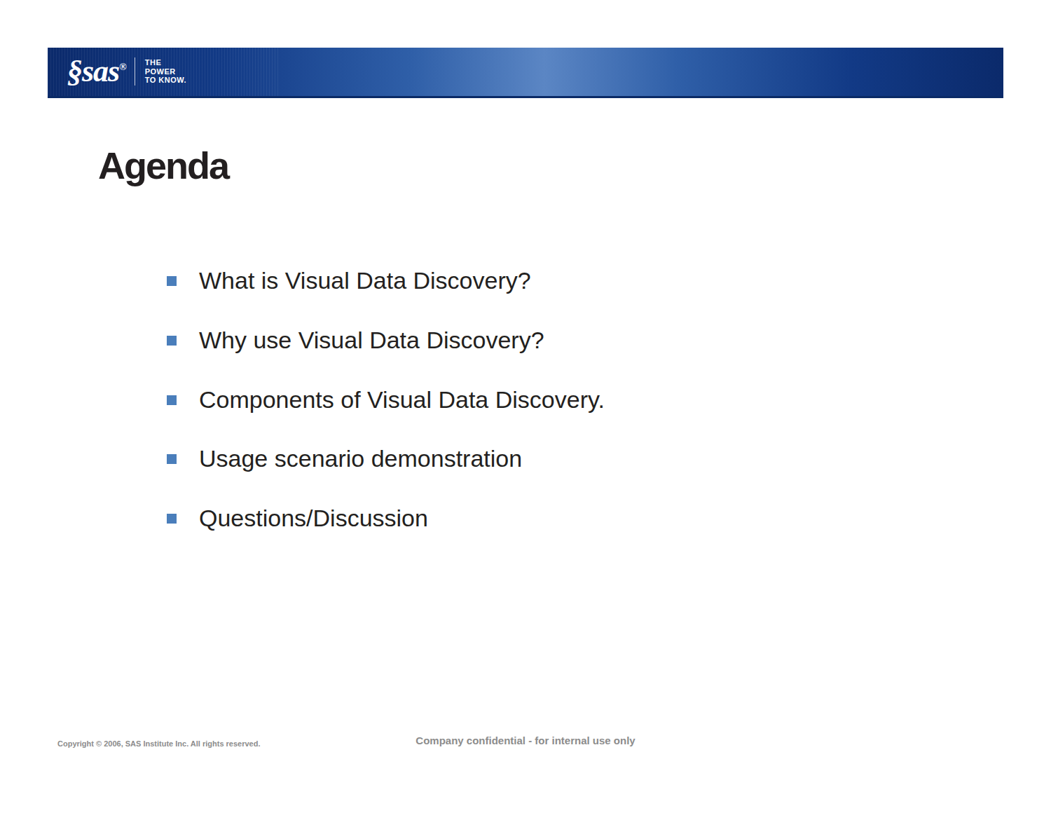§sas® The
Power
to Know.
Agenda
What is Visual Data Discovery?
Why use Visual Data Discovery?
Components of Visual Data Discovery.
Usage scenario demonstration
Questions/Discussion
Copyright © 2006, SAS Institute Inc. All rights reserved.
Company confidential - for internal use only